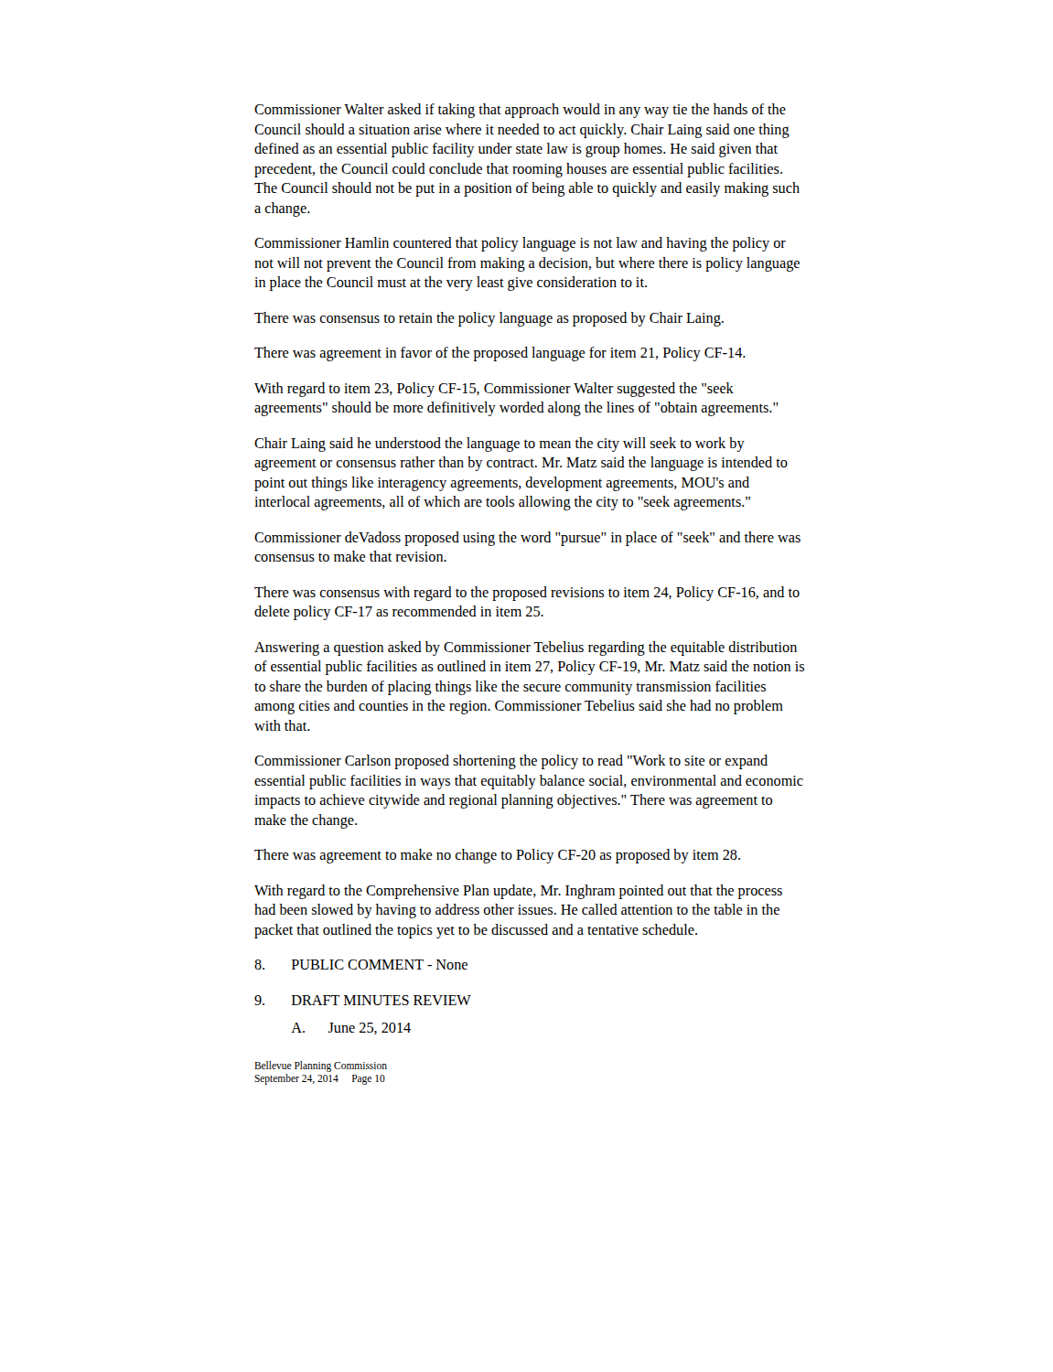Commissioner Walter asked if taking that approach would in any way tie the hands of the Council should a situation arise where it needed to act quickly. Chair Laing said one thing defined as an essential public facility under state law is group homes. He said given that precedent, the Council could conclude that rooming houses are essential public facilities. The Council should not be put in a position of being able to quickly and easily making such a change.
Commissioner Hamlin countered that policy language is not law and having the policy or not will not prevent the Council from making a decision, but where there is policy language in place the Council must at the very least give consideration to it.
There was consensus to retain the policy language as proposed by Chair Laing.
There was agreement in favor of the proposed language for item 21, Policy CF-14.
With regard to item 23, Policy CF-15, Commissioner Walter suggested the "seek agreements" should be more definitively worded along the lines of "obtain agreements."
Chair Laing said he understood the language to mean the city will seek to work by agreement or consensus rather than by contract. Mr. Matz said the language is intended to point out things like interagency agreements, development agreements, MOU's and interlocal agreements, all of which are tools allowing the city to "seek agreements."
Commissioner deVadoss proposed using the word "pursue" in place of "seek" and there was consensus to make that revision.
There was consensus with regard to the proposed revisions to item 24, Policy CF-16, and to delete policy CF-17 as recommended in item 25.
Answering a question asked by Commissioner Tebelius regarding the equitable distribution of essential public facilities as outlined in item 27, Policy CF-19, Mr. Matz said the notion is to share the burden of placing things like the secure community transmission facilities among cities and counties in the region. Commissioner Tebelius said she had no problem with that.
Commissioner Carlson proposed shortening the policy to read "Work to site or expand essential public facilities in ways that equitably balance social, environmental and economic impacts to achieve citywide and regional planning objectives." There was agreement to make the change.
There was agreement to make no change to Policy CF-20 as proposed by item 28.
With regard to the Comprehensive Plan update, Mr. Inghram pointed out that the process had been slowed by having to address other issues. He called attention to the table in the packet that outlined the topics yet to be discussed and a tentative schedule.
8. PUBLIC COMMENT - None
9. DRAFT MINUTES REVIEW
A. June 25, 2014
Bellevue Planning Commission
September 24, 2014 Page 10